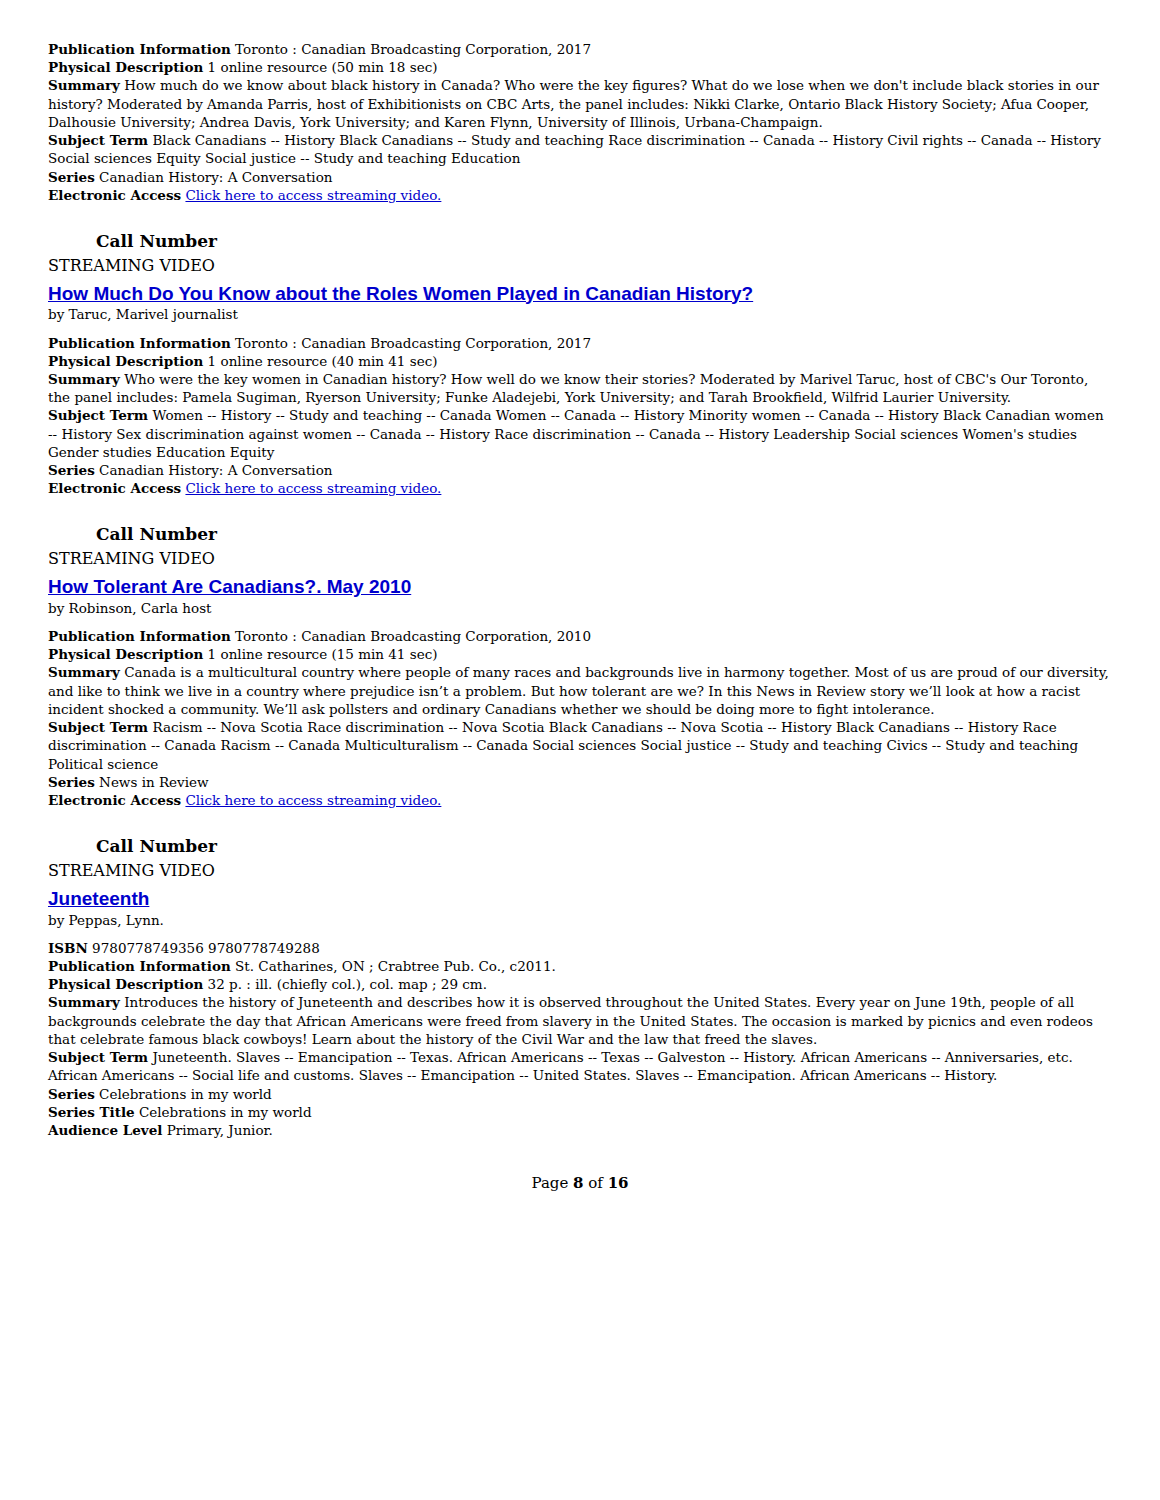Publication Information Toronto : Canadian Broadcasting Corporation, 2017
Physical Description 1 online resource (50 min 18 sec)
Summary How much do we know about black history in Canada? Who were the key figures? What do we lose when we don't include black stories in our history? Moderated by Amanda Parris, host of Exhibitionists on CBC Arts, the panel includes: Nikki Clarke, Ontario Black History Society; Afua Cooper, Dalhousie University; Andrea Davis, York University; and Karen Flynn, University of Illinois, Urbana-Champaign.
Subject Term Black Canadians -- History Black Canadians -- Study and teaching Race discrimination -- Canada -- History Civil rights -- Canada -- History Social sciences Equity Social justice -- Study and teaching Education
Series Canadian History: A Conversation
Electronic Access Click here to access streaming video.
Call Number
STREAMING VIDEO
How Much Do You Know about the Roles Women Played in Canadian History?
by Taruc, Marivel journalist
Publication Information Toronto : Canadian Broadcasting Corporation, 2017
Physical Description 1 online resource (40 min 41 sec)
Summary Who were the key women in Canadian history? How well do we know their stories? Moderated by Marivel Taruc, host of CBC's Our Toronto, the panel includes: Pamela Sugiman, Ryerson University; Funke Aladejebi, York University; and Tarah Brookfield, Wilfrid Laurier University.
Subject Term Women -- History -- Study and teaching -- Canada Women -- Canada -- History Minority women -- Canada -- History Black Canadian women -- History Sex discrimination against women -- Canada -- History Race discrimination -- Canada -- History Leadership Social sciences Women's studies Gender studies Education Equity
Series Canadian History: A Conversation
Electronic Access Click here to access streaming video.
Call Number
STREAMING VIDEO
How Tolerant Are Canadians?. May 2010
by Robinson, Carla host
Publication Information Toronto : Canadian Broadcasting Corporation, 2010
Physical Description 1 online resource (15 min 41 sec)
Summary Canada is a multicultural country where people of many races and backgrounds live in harmony together. Most of us are proud of our diversity, and like to think we live in a country where prejudice isn’t a problem. But how tolerant are we? In this News in Review story we’ll look at how a racist incident shocked a community. We’ll ask pollsters and ordinary Canadians whether we should be doing more to fight intolerance.
Subject Term Racism -- Nova Scotia Race discrimination -- Nova Scotia Black Canadians -- Nova Scotia -- History Black Canadians -- History Race discrimination -- Canada Racism -- Canada Multiculturalism -- Canada Social sciences Social justice -- Study and teaching Civics -- Study and teaching Political science
Series News in Review
Electronic Access Click here to access streaming video.
Call Number
STREAMING VIDEO
Juneteenth
by Peppas, Lynn.
ISBN 9780778749356 9780778749288
Publication Information St. Catharines, ON ; Crabtree Pub. Co., c2011.
Physical Description 32 p. : ill. (chiefly col.), col. map ; 29 cm.
Summary Introduces the history of Juneteenth and describes how it is observed throughout the United States. Every year on June 19th, people of all backgrounds celebrate the day that African Americans were freed from slavery in the United States. The occasion is marked by picnics and even rodeos that celebrate famous black cowboys! Learn about the history of the Civil War and the law that freed the slaves.
Subject Term Juneteenth. Slaves -- Emancipation -- Texas. African Americans -- Texas -- Galveston -- History. African Americans -- Anniversaries, etc. African Americans -- Social life and customs. Slaves -- Emancipation -- United States. Slaves -- Emancipation. African Americans -- History.
Series Celebrations in my world
Series Title Celebrations in my world
Audience Level Primary, Junior.
Page 8 of 16